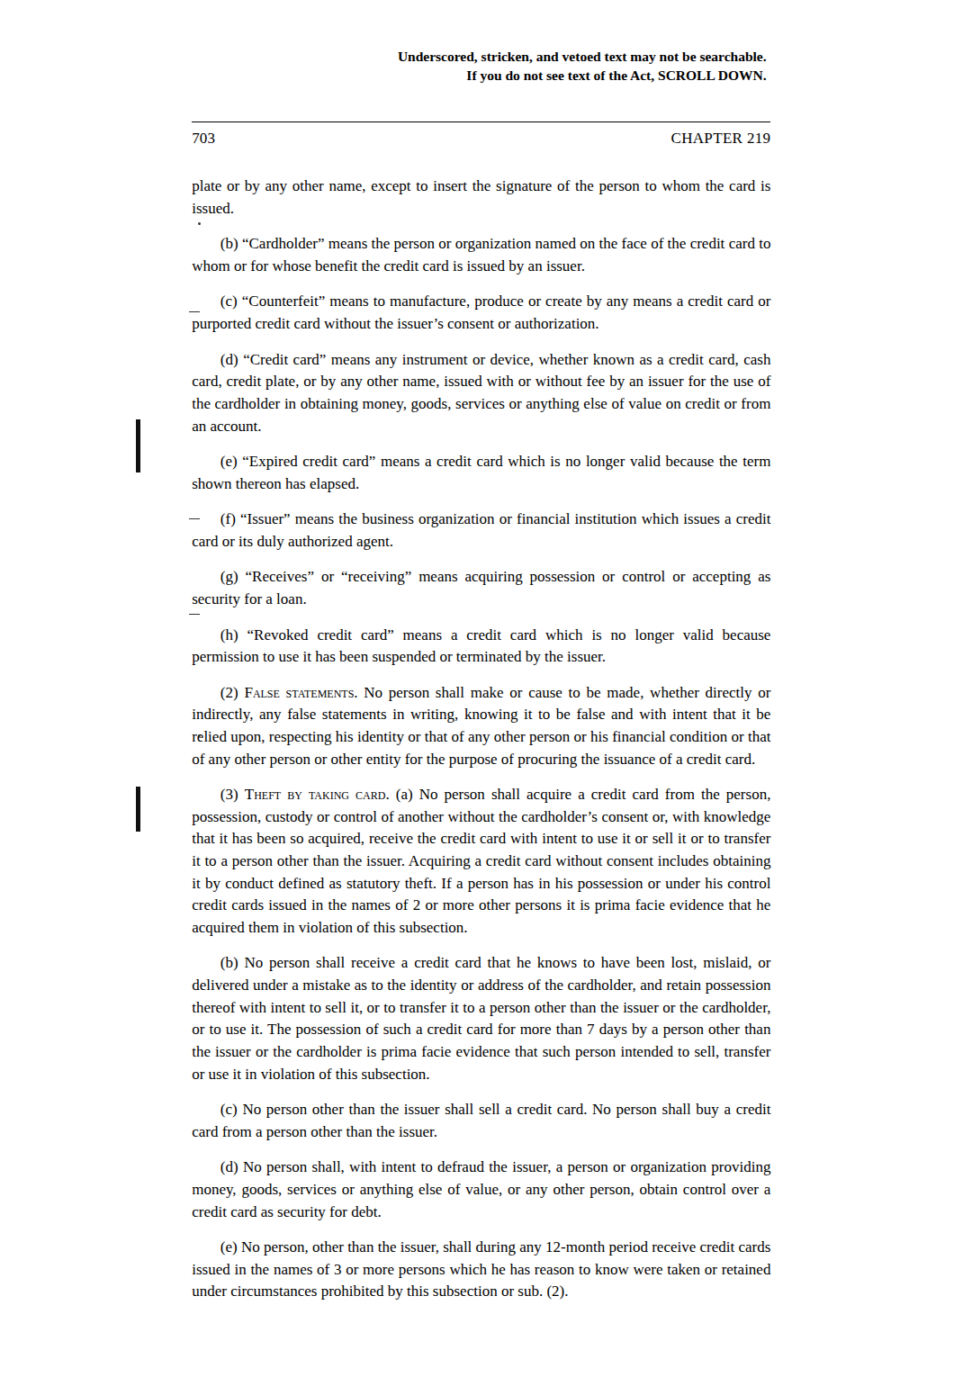Underscored, stricken, and vetoed text may not be searchable. If you do not see text of the Act, SCROLL DOWN.
703 CHAPTER 219
plate or by any other name, except to insert the signature of the person to whom the card is issued.
(b) “Cardholder” means the person or organization named on the face of the credit card to whom or for whose benefit the credit card is issued by an issuer.
(c) “Counterfeit” means to manufacture, produce or create by any means a credit card or purported credit card without the issuer’s consent or authorization.
(d) “Credit card” means any instrument or device, whether known as a credit card, cash card, credit plate, or by any other name, issued with or without fee by an issuer for the use of the cardholder in obtaining money, goods, services or anything else of value on credit or from an account.
(e) “Expired credit card” means a credit card which is no longer valid because the term shown thereon has elapsed.
(f) “Issuer” means the business organization or financial institution which issues a credit card or its duly authorized agent.
(g) “Receives” or “receiving” means acquiring possession or control or accepting as security for a loan.
(h) “Revoked credit card” means a credit card which is no longer valid because permission to use it has been suspended or terminated by the issuer.
(2) False statements. No person shall make or cause to be made, whether directly or indirectly, any false statements in writing, knowing it to be false and with intent that it be relied upon, respecting his identity or that of any other person or his financial condition or that of any other person or other entity for the purpose of procuring the issuance of a credit card.
(3) Theft by taking card. (a) No person shall acquire a credit card from the person, possession, custody or control of another without the cardholder’s consent or, with knowledge that it has been so acquired, receive the credit card with intent to use it or sell it or to transfer it to a person other than the issuer. Acquiring a credit card without consent includes obtaining it by conduct defined as statutory theft. If a person has in his possession or under his control credit cards issued in the names of 2 or more other persons it is prima facie evidence that he acquired them in violation of this subsection.
(b) No person shall receive a credit card that he knows to have been lost, mislaid, or delivered under a mistake as to the identity or address of the cardholder, and retain possession thereof with intent to sell it, or to transfer it to a person other than the issuer or the cardholder, or to use it. The possession of such a credit card for more than 7 days by a person other than the issuer or the cardholder is prima facie evidence that such person intended to sell, transfer or use it in violation of this subsection.
(c) No person other than the issuer shall sell a credit card. No person shall buy a credit card from a person other than the issuer.
(d) No person shall, with intent to defraud the issuer, a person or organization providing money, goods, services or anything else of value, or any other person, obtain control over a credit card as security for debt.
(e) No person, other than the issuer, shall during any 12-month period receive credit cards issued in the names of 3 or more persons which he has reason to know were taken or retained under circumstances prohibited by this subsection or sub. (2).